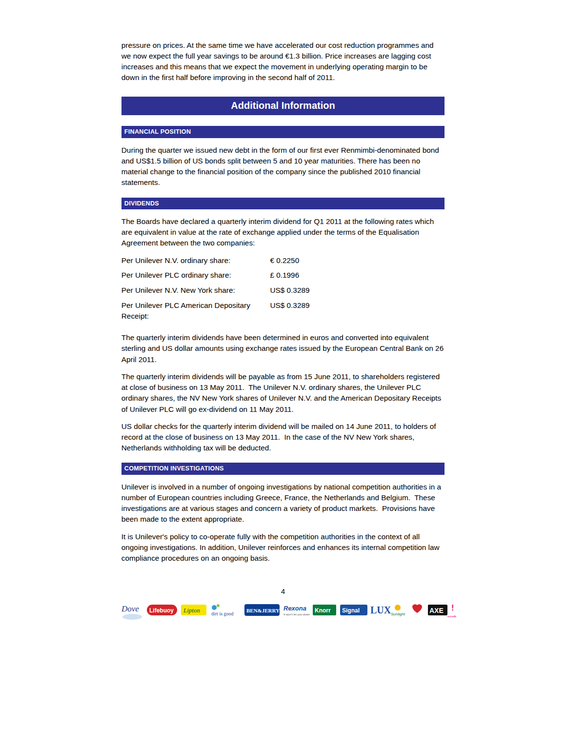pressure on prices. At the same time we have accelerated our cost reduction programmes and we now expect the full year savings to be around €1.3 billion. Price increases are lagging cost increases and this means that we expect the movement in underlying operating margin to be down in the first half before improving in the second half of 2011.
Additional Information
FINANCIAL POSITION
During the quarter we issued new debt in the form of our first ever Renmimbi-denominated bond and US$1.5 billion of US bonds split between 5 and 10 year maturities. There has been no material change to the financial position of the company since the published 2010 financial statements.
DIVIDENDS
The Boards have declared a quarterly interim dividend for Q1 2011 at the following rates which are equivalent in value at the rate of exchange applied under the terms of the Equalisation Agreement between the two companies:
| Per Unilever N.V. ordinary share: | € 0.2250 |
| Per Unilever PLC ordinary share: | £ 0.1996 |
| Per Unilever N.V. New York share: | US$ 0.3289 |
| Per Unilever PLC American Depositary Receipt: | US$ 0.3289 |
The quarterly interim dividends have been determined in euros and converted into equivalent sterling and US dollar amounts using exchange rates issued by the European Central Bank on 26 April 2011.
The quarterly interim dividends will be payable as from 15 June 2011, to shareholders registered at close of business on 13 May 2011. The Unilever N.V. ordinary shares, the Unilever PLC ordinary shares, the NV New York shares of Unilever N.V. and the American Depositary Receipts of Unilever PLC will go ex-dividend on 11 May 2011.
US dollar checks for the quarterly interim dividend will be mailed on 14 June 2011, to holders of record at the close of business on 13 May 2011. In the case of the NV New York shares, Netherlands withholding tax will be deducted.
COMPETITION INVESTIGATIONS
Unilever is involved in a number of ongoing investigations by national competition authorities in a number of European countries including Greece, France, the Netherlands and Belgium. These investigations are at various stages and concern a variety of product markets. Provisions have been made to the extent appropriate.
It is Unilever's policy to co-operate fully with the competition authorities in the context of all ongoing investigations. In addition, Unilever reinforces and enhances its internal competition law compliance procedures on an ongoing basis.
4
Dove Lifebuoy Lipton dirt is good BEN&JERRY'S Rexona It won't let you down Knorr Signal LUX Sunlight AXE ! sunsilk